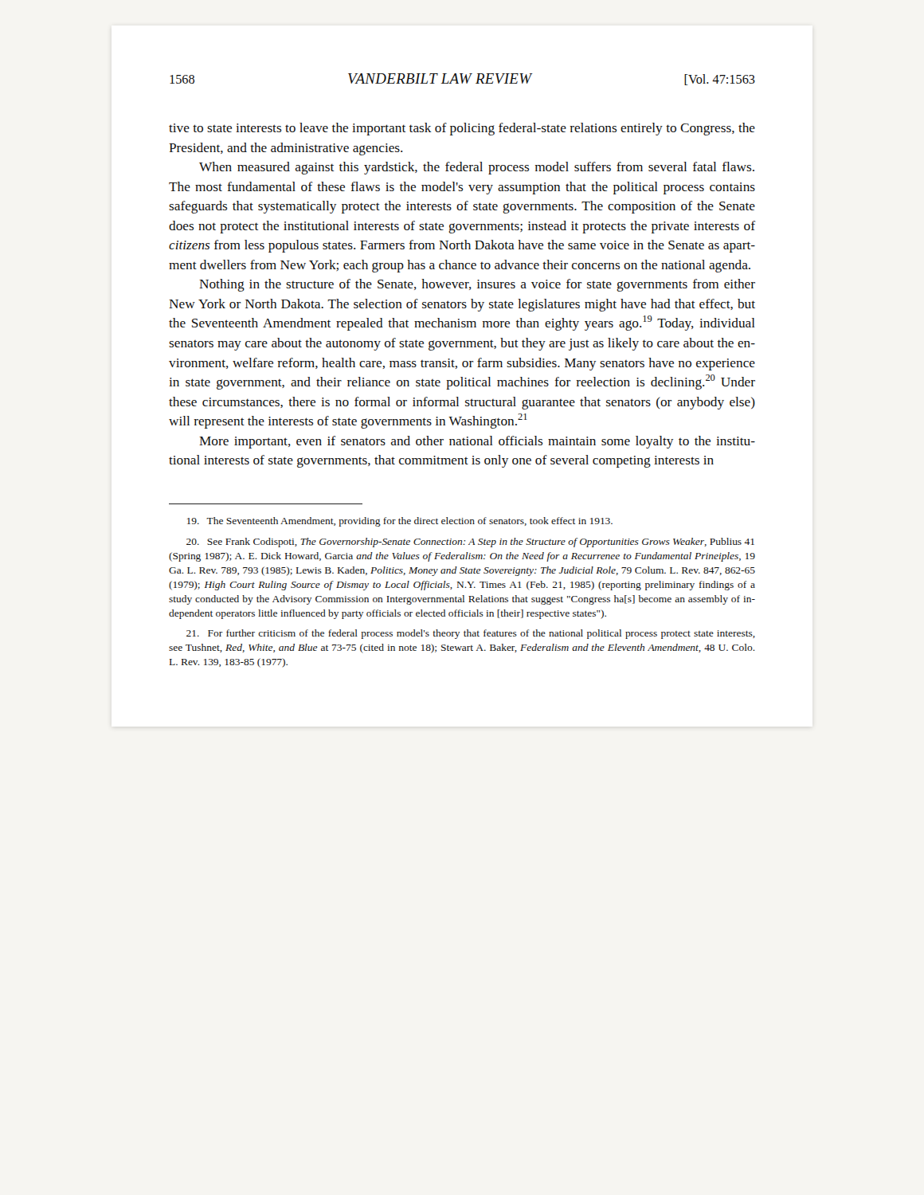1568 VANDERBILT LAW REVIEW [Vol. 47:1563
tive to state interests to leave the important task of policing federal-state relations entirely to Congress, the President, and the administrative agencies.
When measured against this yardstick, the federal process model suffers from several fatal flaws. The most fundamental of these flaws is the model's very assumption that the political process contains safeguards that systematically protect the interests of state governments. The composition of the Senate does not protect the institutional interests of state governments; instead it protects the private interests of citizens from less populous states. Farmers from North Dakota have the same voice in the Senate as apartment dwellers from New York; each group has a chance to advance their concerns on the national agenda.
Nothing in the structure of the Senate, however, insures a voice for state governments from either New York or North Dakota. The selection of senators by state legislatures might have had that effect, but the Seventeenth Amendment repealed that mechanism more than eighty years ago.19 Today, individual senators may care about the autonomy of state government, but they are just as likely to care about the environment, welfare reform, health care, mass transit, or farm subsidies. Many senators have no experience in state government, and their reliance on state political machines for reelection is declining.20 Under these circumstances, there is no formal or informal structural guarantee that senators (or anybody else) will represent the interests of state governments in Washington.21
More important, even if senators and other national officials maintain some loyalty to the institutional interests of state governments, that commitment is only one of several competing interests in
19. The Seventeenth Amendment, providing for the direct election of senators, took effect in 1913.
20. See Frank Codispoti, The Governorship-Senate Connection: A Step in the Structure of Opportunities Grows Weaker, Publius 41 (Spring 1987); A. E. Dick Howard, Garcia and the Values of Federalism: On the Need for a Recurrenee to Fundamental Prineiples, 19 Ga. L. Rev. 789, 793 (1985); Lewis B. Kaden, Politics, Money and State Sovereignty: The Judicial Role, 79 Colum. L. Rev. 847, 862-65 (1979); High Court Ruling Source of Dismay to Local Officials, N.Y. Times A1 (Feb. 21, 1985) (reporting preliminary findings of a study conducted by the Advisory Commission on Intergovernmental Relations that suggest "Congress ha[s] become an assembly of independent operators little influenced by party officials or elected officials in [their] respective states").
21. For further criticism of the federal process model's theory that features of the national political process protect state interests, see Tushnet, Red, White, and Blue at 73-75 (cited in note 18); Stewart A. Baker, Federalism and the Eleventh Amendment, 48 U. Colo. L. Rev. 139, 183-85 (1977).